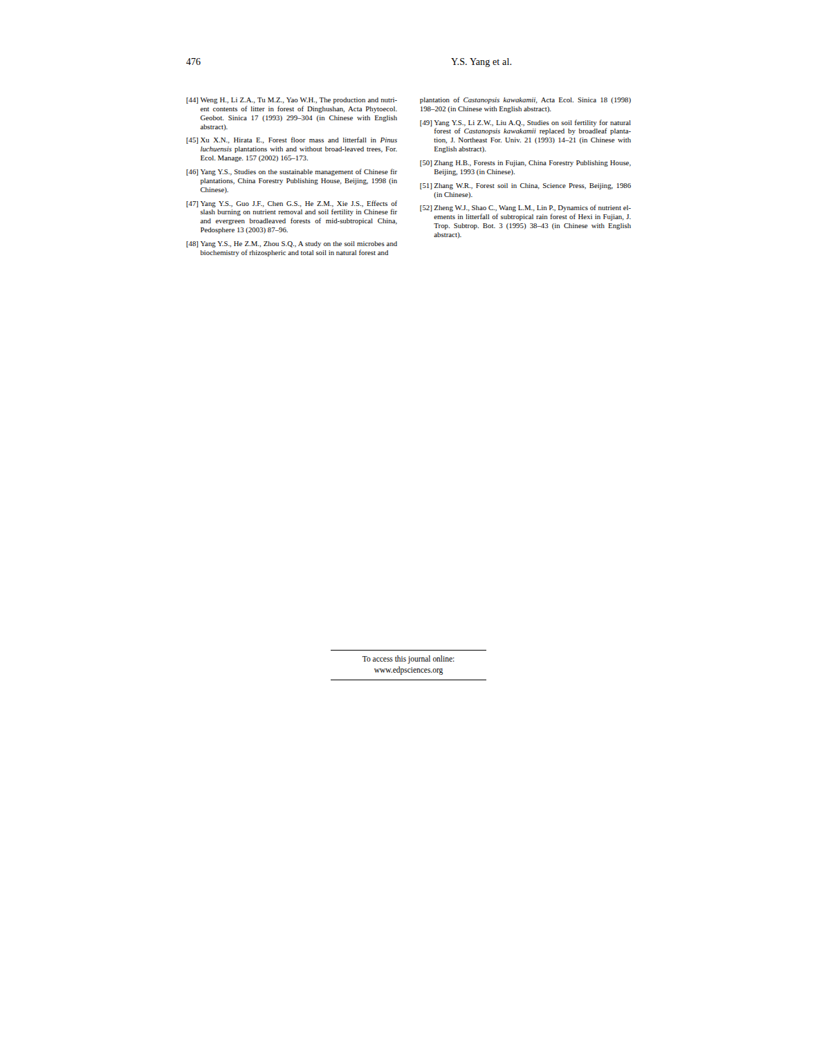476
Y.S. Yang et al.
[44] Weng H., Li Z.A., Tu M.Z., Yao W.H., The production and nutrient contents of litter in forest of Dinghushan, Acta Phytoecol. Geobot. Sinica 17 (1993) 299–304 (in Chinese with English abstract).
[45] Xu X.N., Hirata E., Forest floor mass and litterfall in Pinus luchuensis plantations with and without broad-leaved trees, For. Ecol. Manage. 157 (2002) 165–173.
[46] Yang Y.S., Studies on the sustainable management of Chinese fir plantations, China Forestry Publishing House, Beijing, 1998 (in Chinese).
[47] Yang Y.S., Guo J.F., Chen G.S., He Z.M., Xie J.S., Effects of slash burning on nutrient removal and soil fertility in Chinese fir and evergreen broadleaved forests of mid-subtropical China, Pedosphere 13 (2003) 87–96.
[48] Yang Y.S., He Z.M., Zhou S.Q., A study on the soil microbes and biochemistry of rhizospheric and total soil in natural forest and
plantation of Castanopsis kawakamii, Acta Ecol. Sinica 18 (1998) 198–202 (in Chinese with English abstract).
[49] Yang Y.S., Li Z.W., Liu A.Q., Studies on soil fertility for natural forest of Castanopsis kawakamii replaced by broadleaf plantation, J. Northeast For. Univ. 21 (1993) 14–21 (in Chinese with English abstract).
[50] Zhang H.B., Forests in Fujian, China Forestry Publishing House, Beijing, 1993 (in Chinese).
[51] Zhang W.R., Forest soil in China, Science Press, Beijing, 1986 (in Chinese).
[52] Zheng W.J., Shao C., Wang L.M., Lin P., Dynamics of nutrient elements in litterfall of subtropical rain forest of Hexi in Fujian, J. Trop. Subtrop. Bot. 3 (1995) 38–43 (in Chinese with English abstract).
To access this journal online:
www.edpsciences.org